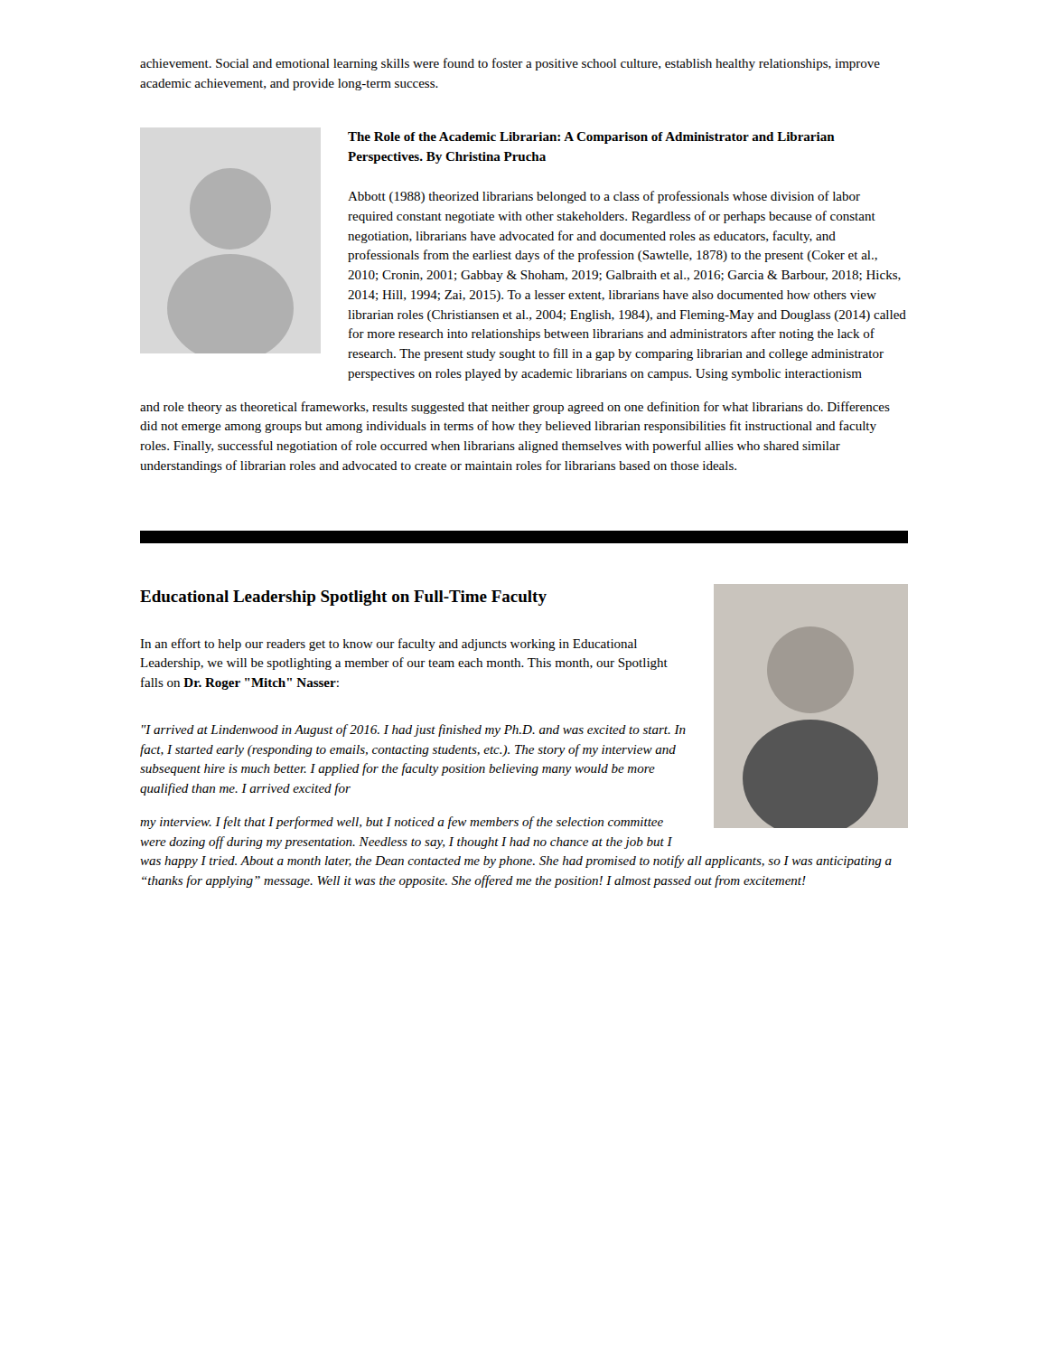achievement. Social and emotional learning skills were found to foster a positive school culture, establish healthy relationships, improve academic achievement, and provide long-term success.
The Role of the Academic Librarian: A Comparison of Administrator and Librarian Perspectives. By Christina Prucha
Abbott (1988) theorized librarians belonged to a class of professionals whose division of labor required constant negotiate with other stakeholders. Regardless of or perhaps because of constant negotiation, librarians have advocated for and documented roles as educators, faculty, and professionals from the earliest days of the profession (Sawtelle, 1878) to the present (Coker et al., 2010; Cronin, 2001; Gabbay & Shoham, 2019; Galbraith et al., 2016; Garcia & Barbour, 2018; Hicks, 2014; Hill, 1994; Zai, 2015). To a lesser extent, librarians have also documented how others view librarian roles (Christiansen et al., 2004; English, 1984), and Fleming-May and Douglass (2014) called for more research into relationships between librarians and administrators after noting the lack of research. The present study sought to fill in a gap by comparing librarian and college administrator perspectives on roles played by academic librarians on campus. Using symbolic interactionism
and role theory as theoretical frameworks, results suggested that neither group agreed on one definition for what librarians do. Differences did not emerge among groups but among individuals in terms of how they believed librarian responsibilities fit instructional and faculty roles. Finally, successful negotiation of role occurred when librarians aligned themselves with powerful allies who shared similar understandings of librarian roles and advocated to create or maintain roles for librarians based on those ideals.
Educational Leadership Spotlight on Full-Time Faculty
In an effort to help our readers get to know our faculty and adjuncts working in Educational Leadership, we will be spotlighting a member of our team each month. This month, our Spotlight falls on Dr. Roger "Mitch" Nasser:
"I arrived at Lindenwood in August of 2016. I had just finished my Ph.D. and was excited to start. In fact, I started early (responding to emails, contacting students, etc.). The story of my interview and subsequent hire is much better. I applied for the faculty position believing many would be more qualified than me. I arrived excited for
my interview. I felt that I performed well, but I noticed a few members of the selection committee were dozing off during my presentation. Needless to say, I thought I had no chance at the job but I was happy I tried. About a month later, the Dean contacted me by phone. She had promised to notify all applicants, so I was anticipating a “thanks for applying” message. Well it was the opposite. She offered me the position! I almost passed out from excitement!